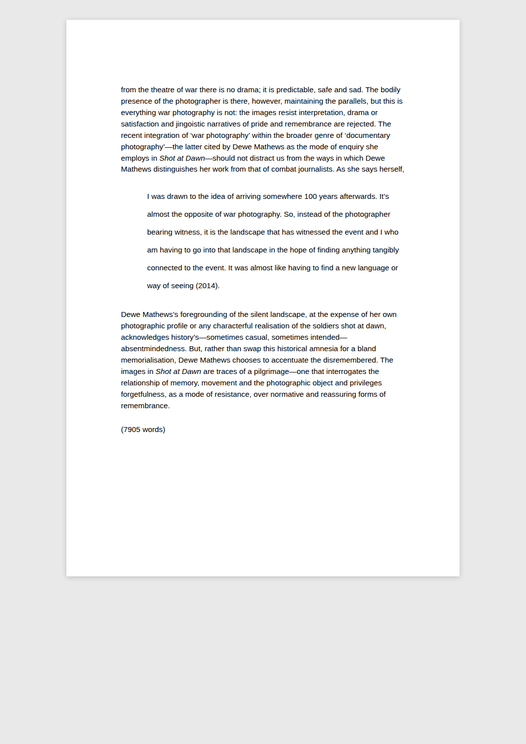from the theatre of war there is no drama; it is predictable, safe and sad. The bodily presence of the photographer is there, however, maintaining the parallels, but this is everything war photography is not: the images resist interpretation, drama or satisfaction and jingoistic narratives of pride and remembrance are rejected. The recent integration of ‘war photography’ within the broader genre of ‘documentary photography’—the latter cited by Dewe Mathews as the mode of enquiry she employs in Shot at Dawn—should not distract us from the ways in which Dewe Mathews distinguishes her work from that of combat journalists. As she says herself,
I was drawn to the idea of arriving somewhere 100 years afterwards. It’s almost the opposite of war photography. So, instead of the photographer bearing witness, it is the landscape that has witnessed the event and I who am having to go into that landscape in the hope of finding anything tangibly connected to the event. It was almost like having to find a new language or way of seeing (2014).
Dewe Mathews’s foregrounding of the silent landscape, at the expense of her own photographic profile or any characterful realisation of the soldiers shot at dawn, acknowledges history’s—sometimes casual, sometimes intended—absentmindedness. But, rather than swap this historical amnesia for a bland memorialisation, Dewe Mathews chooses to accentuate the disremembered. The images in Shot at Dawn are traces of a pilgrimage—one that interrogates the relationship of memory, movement and the photographic object and privileges forgetfulness, as a mode of resistance, over normative and reassuring forms of remembrance.
(7905 words)